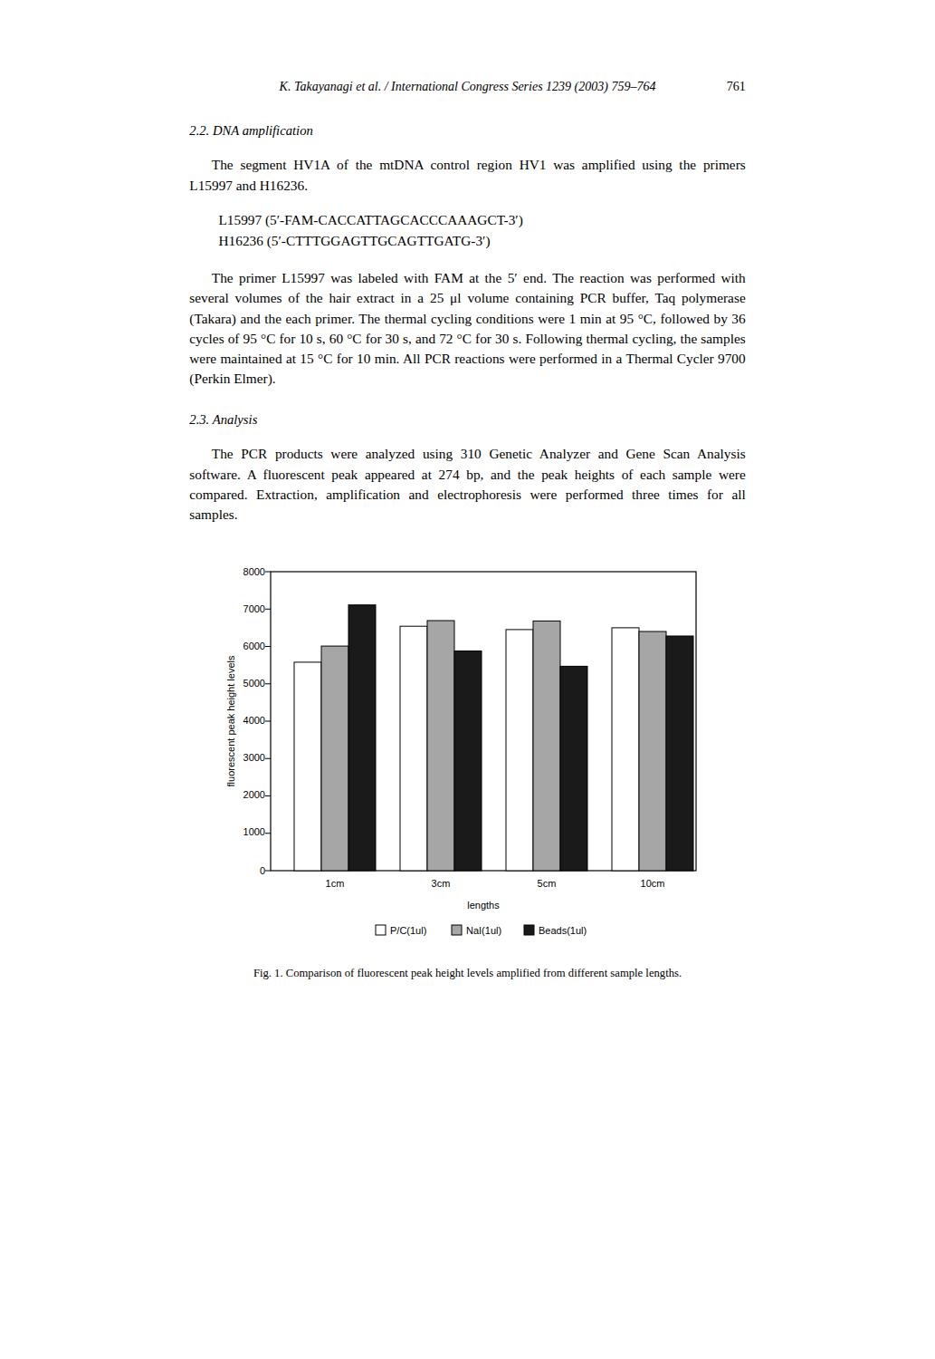K. Takayanagi et al. / International Congress Series 1239 (2003) 759–764
761
2.2. DNA amplification
The segment HV1A of the mtDNA control region HV1 was amplified using the primers L15997 and H16236.
L15997 (5′-FAM-CACCATTAGCACCCAAAGCT-3′)
H16236 (5′-CTTTGGAGTTGCAGTTGATG-3′)
The primer L15997 was labeled with FAM at the 5′ end. The reaction was performed with several volumes of the hair extract in a 25 μl volume containing PCR buffer, Taq polymerase (Takara) and the each primer. The thermal cycling conditions were 1 min at 95 °C, followed by 36 cycles of 95 °C for 10 s, 60 °C for 30 s, and 72 °C for 30 s. Following thermal cycling, the samples were maintained at 15 °C for 10 min. All PCR reactions were performed in a Thermal Cycler 9700 (Perkin Elmer).
2.3. Analysis
The PCR products were analyzed using 310 Genetic Analyzer and Gene Scan Analysis software. A fluorescent peak appeared at 274 bp, and the peak heights of each sample were compared. Extraction, amplification and electrophoresis were performed three times for all samples.
8000 7000 6000 5000 4000 3000 2000 1000 0 fluorescent peak height levels Group 1: 1cm (P/C 5580, NaI 6010, Beads 7110) 1cm 3cm 5cm 10cm lengths P/C(1ul) NaI(1ul) Beads(1ul)
Fig. 1. Comparison of fluorescent peak height levels amplified from different sample lengths.